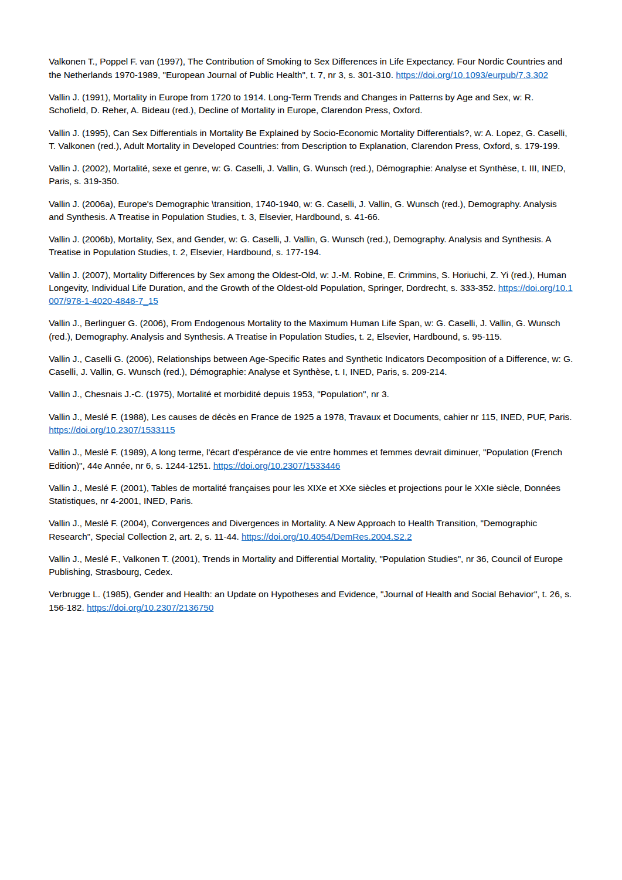Valkonen T., Poppel F. van (1997), The Contribution of Smoking to Sex Differences in Life Expectancy. Four Nordic Countries and the Netherlands 1970-1989, "European Journal of Public Health", t. 7, nr 3, s. 301-310. https://doi.org/10.1093/eurpub/7.3.302
Vallin J. (1991), Mortality in Europe from 1720 to 1914. Long-Term Trends and Changes in Patterns by Age and Sex, w: R. Schofield, D. Reher, A. Bideau (red.), Decline of Mortality in Europe, Clarendon Press, Oxford.
Vallin J. (1995), Can Sex Differentials in Mortality Be Explained by Socio-Economic Mortality Differentials?, w: A. Lopez, G. Caselli, T. Valkonen (red.), Adult Mortality in Developed Countries: from Description to Explanation, Clarendon Press, Oxford, s. 179-199.
Vallin J. (2002), Mortalité, sexe et genre, w: G. Caselli, J. Vallin, G. Wunsch (red.), Démographie: Analyse et Synthèse, t. III, INED, Paris, s. 319-350.
Vallin J. (2006a), Europe's Demographic \transition, 1740-1940, w: G. Caselli, J. Vallin, G. Wunsch (red.), Demography. Analysis and Synthesis. A Treatise in Population Studies, t. 3, Elsevier, Hardbound, s. 41-66.
Vallin J. (2006b), Mortality, Sex, and Gender, w: G. Caselli, J. Vallin, G. Wunsch (red.), Demography. Analysis and Synthesis. A Treatise in Population Studies, t. 2, Elsevier, Hardbound, s. 177-194.
Vallin J. (2007), Mortality Differences by Sex among the Oldest-Old, w: J.-M. Robine, E. Crimmins, S. Horiuchi, Z. Yi (red.), Human Longevity, Individual Life Duration, and the Growth of the Oldest-old Population, Springer, Dordrecht, s. 333-352. https://doi.org/10.1007/978-1-4020-4848-7_15
Vallin J., Berlinguer G. (2006), From Endogenous Mortality to the Maximum Human Life Span, w: G. Caselli, J. Vallin, G. Wunsch (red.), Demography. Analysis and Synthesis. A Treatise in Population Studies, t. 2, Elsevier, Hardbound, s. 95-115.
Vallin J., Caselli G. (2006), Relationships between Age-Specific Rates and Synthetic Indicators Decomposition of a Difference, w: G. Caselli, J. Vallin, G. Wunsch (red.), Démographie: Analyse et Synthèse, t. I, INED, Paris, s. 209-214.
Vallin J., Chesnais J.-C. (1975), Mortalité et morbidité depuis 1953, "Population", nr 3.
Vallin J., Meslé F. (1988), Les causes de décès en France de 1925 a 1978, Travaux et Documents, cahier nr 115, INED, PUF, Paris. https://doi.org/10.2307/1533115
Vallin J., Meslé F. (1989), A long terme, l'écart d'espérance de vie entre hommes et femmes devrait diminuer, "Population (French Edition)", 44e Année, nr 6, s. 1244-1251. https://doi.org/10.2307/1533446
Vallin J., Meslé F. (2001), Tables de mortalité françaises pour les XIXe et XXe siècles et projections pour le XXIe siècle, Données Statistiques, nr 4-2001, INED, Paris.
Vallin J., Meslé F. (2004), Convergences and Divergences in Mortality. A New Approach to Health Transition, "Demographic Research", Special Collection 2, art. 2, s. 11-44. https://doi.org/10.4054/DemRes.2004.S2.2
Vallin J., Meslé F., Valkonen T. (2001), Trends in Mortality and Differential Mortality, "Population Studies", nr 36, Council of Europe Publishing, Strasbourg, Cedex.
Verbrugge L. (1985), Gender and Health: an Update on Hypotheses and Evidence, "Journal of Health and Social Behavior", t. 26, s. 156-182. https://doi.org/10.2307/2136750